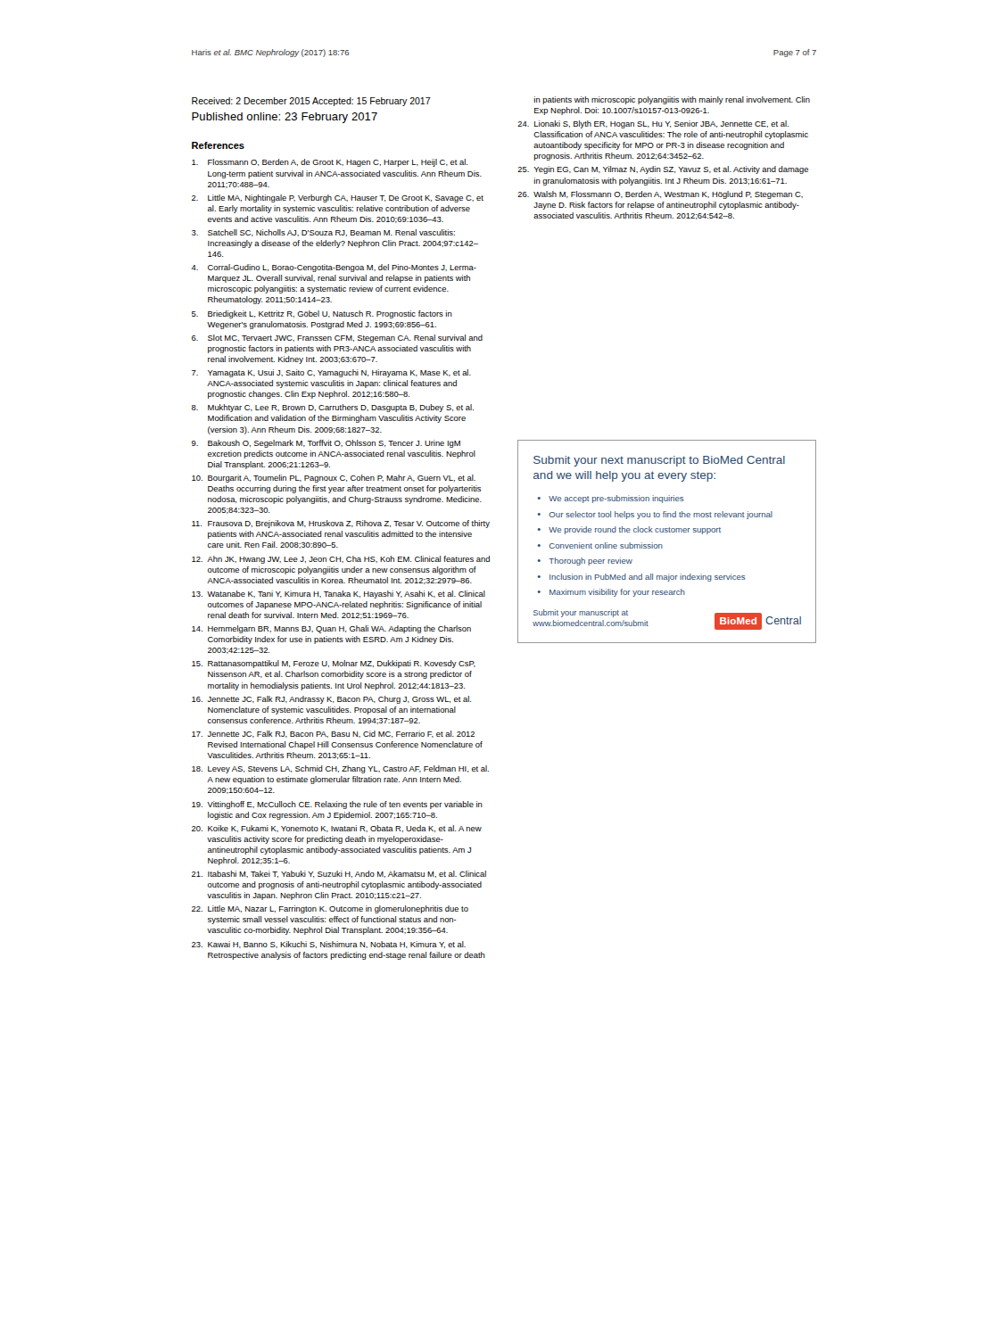Haris et al. BMC Nephrology (2017) 18:76
Page 7 of 7
Received: 2 December 2015 Accepted: 15 February 2017
Published online: 23 February 2017
References
Flossmann O, Berden A, de Groot K, Hagen C, Harper L, Heijl C, et al. Long-term patient survival in ANCA-associated vasculitis. Ann Rheum Dis. 2011;70:488–94.
Little MA, Nightingale P, Verburgh CA, Hauser T, De Groot K, Savage C, et al. Early mortality in systemic vasculitis: relative contribution of adverse events and active vasculitis. Ann Rheum Dis. 2010;69:1036–43.
Satchell SC, Nicholls AJ, D'Souza RJ, Beaman M. Renal vasculitis: Increasingly a disease of the elderly? Nephron Clin Pract. 2004;97:c142–146.
Corral-Gudino L, Borao-Cengotita-Bengoa M, del Pino-Montes J, Lerma-Marquez JL. Overall survival, renal survival and relapse in patients with microscopic polyangiitis: a systematic review of current evidence. Rheumatology. 2011;50:1414–23.
Briedigkeit L, Kettritz R, Göbel U, Natusch R. Prognostic factors in Wegener's granulomatosis. Postgrad Med J. 1993;69:856–61.
Slot MC, Tervaert JWC, Franssen CFM, Stegeman CA. Renal survival and prognostic factors in patients with PR3-ANCA associated vasculitis with renal involvement. Kidney Int. 2003;63:670–7.
Yamagata K, Usui J, Saito C, Yamaguchi N, Hirayama K, Mase K, et al. ANCA-associated systemic vasculitis in Japan: clinical features and prognostic changes. Clin Exp Nephrol. 2012;16:580–8.
Mukhtyar C, Lee R, Brown D, Carruthers D, Dasgupta B, Dubey S, et al. Modification and validation of the Birmingham Vasculitis Activity Score (version 3). Ann Rheum Dis. 2009;68:1827–32.
Bakoush O, Segelmark M, Torffvit O, Ohlsson S, Tencer J. Urine IgM excretion predicts outcome in ANCA-associated renal vasculitis. Nephrol Dial Transplant. 2006;21:1263–9.
Bourgarit A, Toumelin PL, Pagnoux C, Cohen P, Mahr A, Guern VL, et al. Deaths occurring during the first year after treatment onset for polyarteritis nodosa, microscopic polyangiitis, and Churg-Strauss syndrome. Medicine. 2005;84:323–30.
Frausova D, Brejnikova M, Hruskova Z, Rihova Z, Tesar V. Outcome of thirty patients with ANCA-associated renal vasculitis admitted to the intensive care unit. Ren Fail. 2008;30:890–5.
Ahn JK, Hwang JW, Lee J, Jeon CH, Cha HS, Koh EM. Clinical features and outcome of microscopic polyangiitis under a new consensus algorithm of ANCA-associated vasculitis in Korea. Rheumatol Int. 2012;32:2979–86.
Watanabe K, Tani Y, Kimura H, Tanaka K, Hayashi Y, Asahi K, et al. Clinical outcomes of Japanese MPO-ANCA-related nephritis: Significance of initial renal death for survival. Intern Med. 2012;51:1969–76.
Hemmelgarn BR, Manns BJ, Quan H, Ghali WA. Adapting the Charlson Comorbidity Index for use in patients with ESRD. Am J Kidney Dis. 2003;42:125–32.
Rattanasompattikul M, Feroze U, Molnar MZ, Dukkipati R. Kovesdy CsP, Nissenson AR, et al. Charlson comorbidity score is a strong predictor of mortality in hemodialysis patients. Int Urol Nephrol. 2012;44:1813–23.
Jennette JC, Falk RJ, Andrassy K, Bacon PA, Churg J, Gross WL, et al. Nomenclature of systemic vasculitides. Proposal of an international consensus conference. Arthritis Rheum. 1994;37:187–92.
Jennette JC, Falk RJ, Bacon PA, Basu N, Cid MC, Ferrario F, et al. 2012 Revised International Chapel Hill Consensus Conference Nomenclature of Vasculitides. Arthritis Rheum. 2013;65:1–11.
Levey AS, Stevens LA, Schmid CH, Zhang YL, Castro AF, Feldman HI, et al. A new equation to estimate glomerular filtration rate. Ann Intern Med. 2009;150:604–12.
Vittinghoff E, McCulloch CE. Relaxing the rule of ten events per variable in logistic and Cox regression. Am J Epidemiol. 2007;165:710–8.
Koike K, Fukami K, Yonemoto K, Iwatani R, Obata R, Ueda K, et al. A new vasculitis activity score for predicting death in myeloperoxidase-antineutrophil cytoplasmic antibody-associated vasculitis patients. Am J Nephrol. 2012;35:1–6.
Itabashi M, Takei T, Yabuki Y, Suzuki H, Ando M, Akamatsu M, et al. Clinical outcome and prognosis of anti-neutrophil cytoplasmic antibody-associated vasculitis in Japan. Nephron Clin Pract. 2010;115:c21–27.
Little MA, Nazar L, Farrington K. Outcome in glomerulonephritis due to systemic small vessel vasculitis: effect of functional status and non-vasculitic co-morbidity. Nephrol Dial Transplant. 2004;19:356–64.
Kawai H, Banno S, Kikuchi S, Nishimura N, Nobata H, Kimura Y, et al. Retrospective analysis of factors predicting end-stage renal failure or death
in patients with microscopic polyangiitis with mainly renal involvement. Clin Exp Nephrol. Doi: 10.1007/s10157-013-0926-1.
Lionaki S, Blyth ER, Hogan SL, Hu Y, Senior JBA, Jennette CE, et al. Classification of ANCA vasculitides: The role of anti-neutrophil cytoplasmic autoantibody specificity for MPO or PR-3 in disease recognition and prognosis. Arthritis Rheum. 2012;64:3452–62.
Yegin EG, Can M, Yilmaz N, Aydin SZ, Yavuz S, et al. Activity and damage in granulomatosis with polyangiitis. Int J Rheum Dis. 2013;16:61–71.
Walsh M, Flossmann O, Berden A, Westman K, Höglund P, Stegeman C, Jayne D. Risk factors for relapse of antineutrophil cytoplasmic antibody-associated vasculitis. Arthritis Rheum. 2012;64:542–8.
Submit your next manuscript to BioMed Central
and we will help you at every step:
We accept pre-submission inquiries
Our selector tool helps you to find the most relevant journal
We provide round the clock customer support
Convenient online submission
Thorough peer review
Inclusion in PubMed and all major indexing services
Maximum visibility for your research
Submit your manuscript at
www.biomedcentral.com/submit
BioMed Central